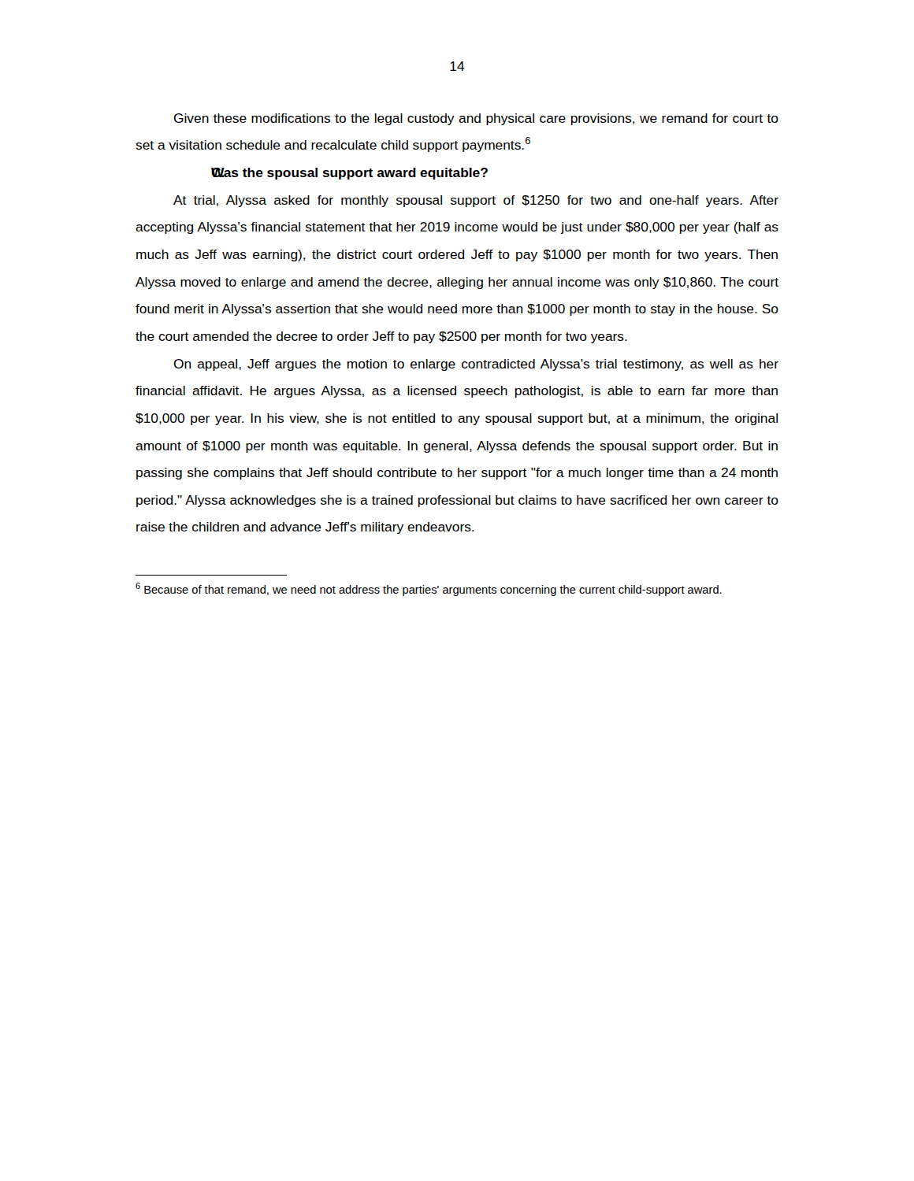14
Given these modifications to the legal custody and physical care provisions, we remand for court to set a visitation schedule and recalculate child support payments.6
C. Was the spousal support award equitable?
At trial, Alyssa asked for monthly spousal support of $1250 for two and one-half years. After accepting Alyssa's financial statement that her 2019 income would be just under $80,000 per year (half as much as Jeff was earning), the district court ordered Jeff to pay $1000 per month for two years. Then Alyssa moved to enlarge and amend the decree, alleging her annual income was only $10,860. The court found merit in Alyssa's assertion that she would need more than $1000 per month to stay in the house. So the court amended the decree to order Jeff to pay $2500 per month for two years.
On appeal, Jeff argues the motion to enlarge contradicted Alyssa's trial testimony, as well as her financial affidavit. He argues Alyssa, as a licensed speech pathologist, is able to earn far more than $10,000 per year. In his view, she is not entitled to any spousal support but, at a minimum, the original amount of $1000 per month was equitable. In general, Alyssa defends the spousal support order. But in passing she complains that Jeff should contribute to her support "for a much longer time than a 24 month period." Alyssa acknowledges she is a trained professional but claims to have sacrificed her own career to raise the children and advance Jeff's military endeavors.
6 Because of that remand, we need not address the parties' arguments concerning the current child-support award.